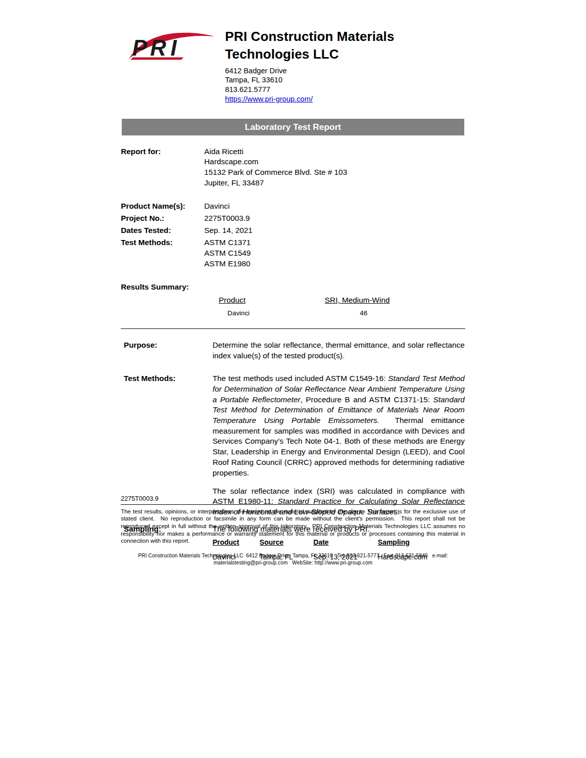P R I
PRI Construction Materials Technologies LLC
6412 Badger Drive
Tampa, FL 33610
813.621.5777
https://www.pri-group.com/
Laboratory Test Report
| Report for: | Aida Ricetti Hardscape.com 15132 Park of Commerce Blvd. Ste # 103 Jupiter, FL 33487 |
| Product Name(s): | Davinci |
| Project No.: | 2275T0003.9 |
| Dates Tested: | Sep. 14, 2021 |
| Test Methods: | ASTM C1371 ASTM C1549 ASTM E1980 |
| Results Summary: | |
| Product | SRI, Medium-Wind |
| --- | --- |
| Davinci | 46 |
| Purpose: | Determine the solar reflectance, thermal emittance, and solar reflectance index value(s) of the tested product(s). |
| Test Methods: | The test methods used included ASTM C1549-16: Standard Test Method for Determination of Solar Reflectance Near Ambient Temperature Using a Portable Reflectometer , Procedure B and ASTM C1371-15: Standard Test Method for Determination of Emittance of Materials Near Room Temperature Using Portable Emissometers. Thermal emittance measurement for samples was modified in accordance with Devices and Services Company’s Tech Note 04-1. Both of these methods are Energy Star, Leadership in Energy and Environmental Design (LEED), and Cool Roof Rating Council (CRRC) approved methods for determining radiative properties. The solar reflectance index (SRI) was calculated in compliance with ASTM E1980-11: Standard Practice for Calculating Solar Reflectance Index of Horizontal and Low-Sloped Opaque Surfaces. |
| Sampling: | The following materials were received by PRI. / Product / Source / Date / Sampling / / --- / --- / --- / --- / / Davinci / Tampa, FL / Sep. 13, 2021 / Hardscape.com / |
2275T0003.9
The test results, opinions, or interpretations are based on the material supplied by the client. This report is for the exclusive use of stated client. No reproduction or facsimile in any form can be made without the client's permission. This report shall not be reproduced except in full without the written approval of this laboratory. PRI Construction Materials Technologies LLC assumes no responsibility nor makes a performance or warranty statement for this material or products or processes containing this material in connection with this report.
PRI Construction Materials Technologies LLC 6412 Badger Drive Tampa, FL 33610 Tel: 813-621-5777 Fax: 813-621-5840 e-mail: materialstesting@pri-group.com WebSite: http://www.pri-group.com